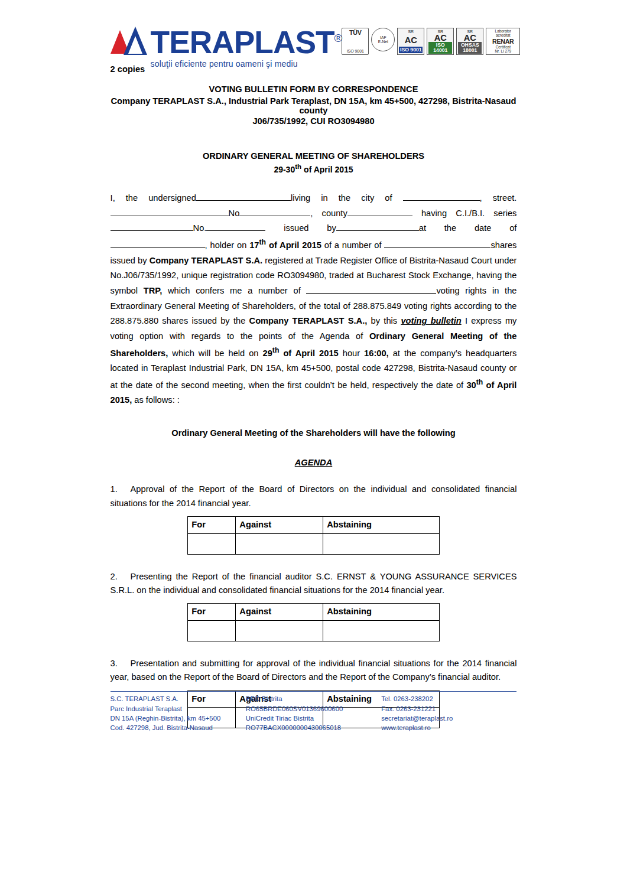TERAPLAST®
soluţii eficiente pentru oameni şi mediu
TÜV
ISO 9001
IAF
E-Net
SR
AC
ISO 9001
SR
AC
ISO 14001
SR
AC
OHSAS 18001
Laborator
acreditat
RENAR
Certificat
Nr. LI 279
2 copies
VOTING BULLETIN FORM BY CORRESPONDENCE
Company TERAPLAST S.A., Industrial Park Teraplast, DN 15A, km 45+500, 427298, Bistrita-Nasaud county
J06/735/1992, CUI RO3094980
ORDINARY GENERAL MEETING OF SHAREHOLDERS 29-30th of April 2015
I, the undersigned living in the city of , street. No , county having C.I./B.I. series No. issued by at the date of , holder on 17th of April 2015 of a number of shares issued by Company TERAPLAST S.A. registered at Trade Register Office of Bistrita-Nasaud Court under No.J06/735/1992, unique registration code RO3094980, traded at Bucharest Stock Exchange, having the symbol TRP, which confers me a number of voting rights in the Extraordinary General Meeting of Shareholders, of the total of 288.875.849 voting rights according to the 288.875.880 shares issued by the Company TERAPLAST S.A., by this voting bulletin I express my voting option with regards to the points of the Agenda of Ordinary General Meeting of the Shareholders, which will be held on 29th of April 2015 hour 16:00, at the company’s headquarters located in Teraplast Industrial Park, DN 15A, km 45+500, postal code 427298, Bistrita-Nasaud county or at the date of the second meeting, when the first couldn’t be held, respectively the date of 30th of April 2015, as follows: :
Ordinary General Meeting of the Shareholders will have the following
AGENDA
1. Approval of the Report of the Board of Directors on the individual and consolidated financial situations for the 2014 financial year.
| For | Against | Abstaining |
| --- | --- | --- |
2. Presenting the Report of the financial auditor S.C. ERNST & YOUNG ASSURANCE SERVICES S.R.L. on the individual and consolidated financial situations for the 2014 financial year.
| For | Against | Abstaining |
| --- | --- | --- |
3. Presentation and submitting for approval of the individual financial situations for the 2014 financial year, based on the Report of the Board of Directors and the Report of the Company’s financial auditor.
| For | Against | Abstaining |
| --- | --- | --- |
S.C. TERAPLAST S.A.
Parc Industrial Teraplast
DN 15A (Reghin-Bistrita), km 45+500
Cod. 427298, Jud. Bistrita-Nasaud
BRD Bistrita
RO65BRDE060SV01369600600
UniCredit Tiriac Bistrita
RO77BACX0000000430065018
Tel. 0263-238202
Fax. 0263-231221
secretariat@teraplast.ro
www.teraplast.ro